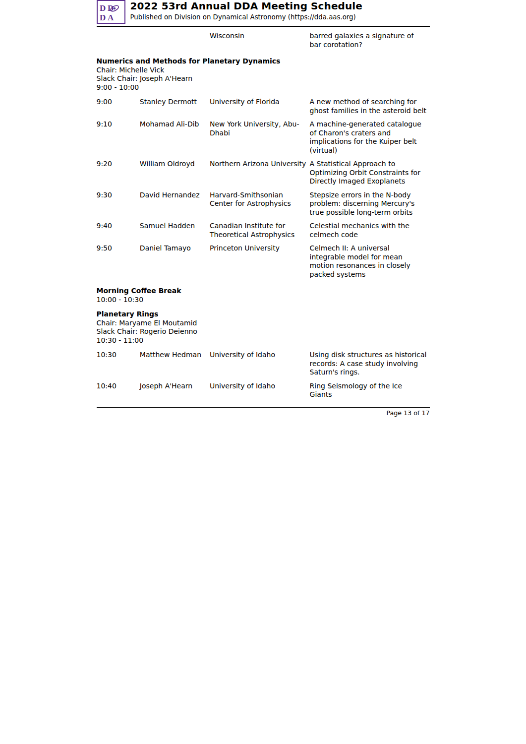D D D A
2022 53rd Annual DDA Meeting Schedule
Published on Division on Dynamical Astronomy (https://dda.aas.org)
| | | Wisconsin | barred galaxies a signature of bar corotation? |
Numerics and Methods for Planetary Dynamics
Chair: Michelle Vick
Slack Chair: Joseph A'Hearn
9:00 - 10:00
| 9:00 | Stanley Dermott | University of Florida | A new method of searching for ghost families in the asteroid belt |
| 9:10 | Mohamad Ali-Dib | New York University, Abu-Dhabi | A machine-generated catalogue of Charon's craters and implications for the Kuiper belt (virtual) |
| 9:20 | William Oldroyd | Northern Arizona University | A Statistical Approach to Optimizing Orbit Constraints for Directly Imaged Exoplanets |
| 9:30 | David Hernandez | Harvard-Smithsonian Center for Astrophysics | Stepsize errors in the N-body problem: discerning Mercury's true possible long-term orbits |
| 9:40 | Samuel Hadden | Canadian Institute for Theoretical Astrophysics | Celestial mechanics with the celmech code |
| 9:50 | Daniel Tamayo | Princeton University | Celmech II: A universal integrable model for mean motion resonances in closely packed systems |
Morning Coffee Break
10:00 - 10:30
Planetary Rings
Chair: Maryame El Moutamid
Slack Chair: Rogerio Deienno
10:30 - 11:00
| 10:30 | Matthew Hedman | University of Idaho | Using disk structures as historical records: A case study involving Saturn's rings. |
| 10:40 | Joseph A'Hearn | University of Idaho | Ring Seismology of the Ice Giants |
Page 13 of 17